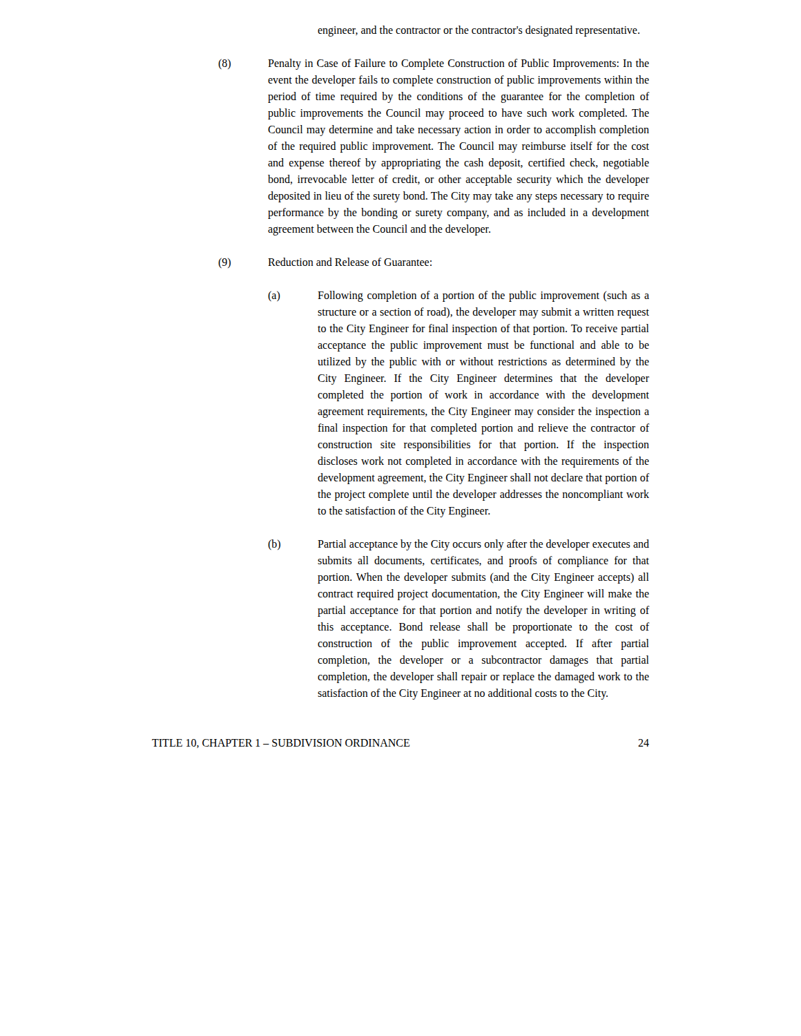engineer, and the contractor or the contractor's designated representative.
(8) Penalty in Case of Failure to Complete Construction of Public Improvements: In the event the developer fails to complete construction of public improvements within the period of time required by the conditions of the guarantee for the completion of public improvements the Council may proceed to have such work completed. The Council may determine and take necessary action in order to accomplish completion of the required public improvement. The Council may reimburse itself for the cost and expense thereof by appropriating the cash deposit, certified check, negotiable bond, irrevocable letter of credit, or other acceptable security which the developer deposited in lieu of the surety bond. The City may take any steps necessary to require performance by the bonding or surety company, and as included in a development agreement between the Council and the developer.
(9) Reduction and Release of Guarantee:
(a) Following completion of a portion of the public improvement (such as a structure or a section of road), the developer may submit a written request to the City Engineer for final inspection of that portion. To receive partial acceptance the public improvement must be functional and able to be utilized by the public with or without restrictions as determined by the City Engineer. If the City Engineer determines that the developer completed the portion of work in accordance with the development agreement requirements, the City Engineer may consider the inspection a final inspection for that completed portion and relieve the contractor of construction site responsibilities for that portion. If the inspection discloses work not completed in accordance with the requirements of the development agreement, the City Engineer shall not declare that portion of the project complete until the developer addresses the noncompliant work to the satisfaction of the City Engineer.
(b) Partial acceptance by the City occurs only after the developer executes and submits all documents, certificates, and proofs of compliance for that portion. When the developer submits (and the City Engineer accepts) all contract required project documentation, the City Engineer will make the partial acceptance for that portion and notify the developer in writing of this acceptance. Bond release shall be proportionate to the cost of construction of the public improvement accepted. If after partial completion, the developer or a subcontractor damages that partial completion, the developer shall repair or replace the damaged work to the satisfaction of the City Engineer at no additional costs to the City.
TITLE 10, CHAPTER 1 – SUBDIVISION ORDINANCE 24